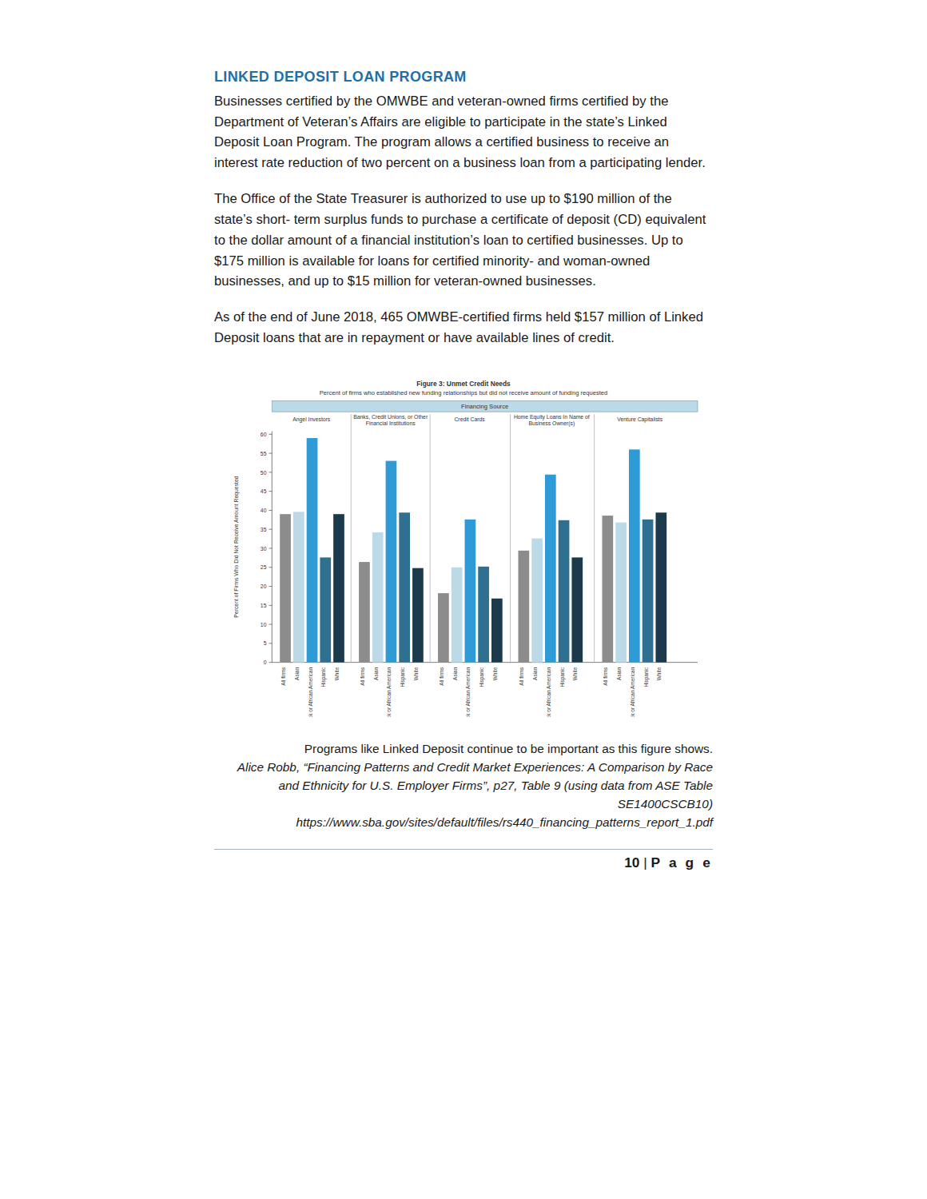Linked Deposit Loan Program
Businesses certified by the OMWBE and veteran-owned firms certified by the Department of Veteran’s Affairs are eligible to participate in the state’s Linked Deposit Loan Program. The program allows a certified business to receive an interest rate reduction of two percent on a business loan from a participating lender.
The Office of the State Treasurer is authorized to use up to $190 million of the state’s short- term surplus funds to purchase a certificate of deposit (CD) equivalent to the dollar amount of a financial institution’s loan to certified businesses. Up to $175 million is available for loans for certified minority- and woman-owned businesses, and up to $15 million for veteran-owned businesses.
As of the end of June 2018, 465 OMWBE-certified firms held $157 million of Linked Deposit loans that are in repayment or have available lines of credit.
Figure 3: Unmet Credit Needs Percent of firms who established new funding relationships but did not receive amount of funding requested Financing Source Angel Investors Banks, Credit Unions, or Other Financial Institutions Credit Cards Home Equity Loans In Name of Business Owner(s) Venture Capitalists 0 5 10 15 20 25 30 35 40 45 50 55 60 Percent of Firms Who Did Not Receive Amount Requested All firms Asian Black or African American Hispanic White All firms Asian Black or African American Hispanic White All firms Asian Black or African American Hispanic White All firms Asian Black or African American Hispanic White All firms Asian Black or African American Hispanic White
Programs like Linked Deposit continue to be important as this figure shows.
Alice Robb, “Financing Patterns and Credit Market Experiences: A Comparison by Race and Ethnicity for U.S. Employer Firms”, p27, Table 9 (using data from ASE Table SE1400CSCB10)
https://www.sba.gov/sites/default/files/rs440_financing_patterns_report_1.pdf
10 | P a g e